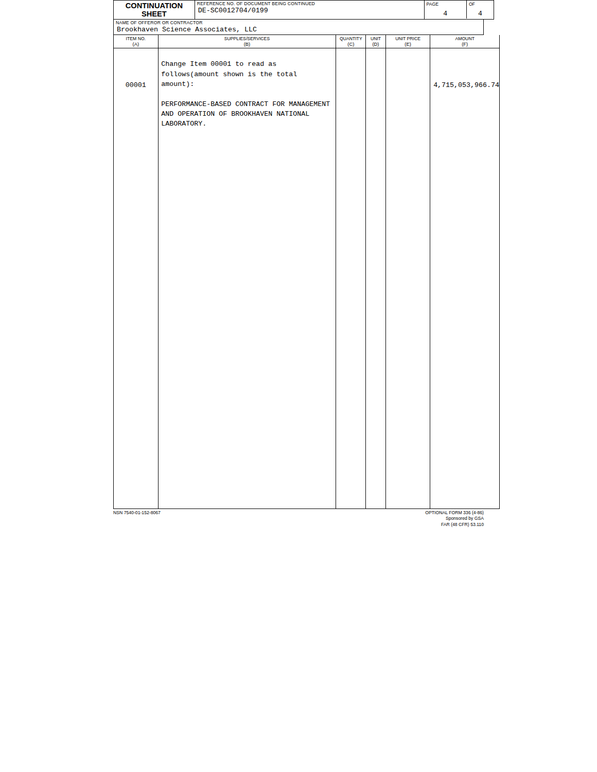| CONTINUATION SHEET | REFERENCE NO. OF DOCUMENT BEING CONTINUED DE-SC0012704/0199 | / PAGE / OF / / 4 / 4 / |
| NAME OF OFFEROR OR CONTRACTOR Brookhaven Science Associates, LLC |
| ITEM NO. (A) | SUPPLIES/SERVICES (B) | QUANTITY (C) | UNIT (D) | UNIT PRICE (E) | AMOUNT (F) |
| --- | --- | --- | --- | --- | --- |
| 00001 | Change Item 00001 to read as follows(amount shown is the total amount): PERFORMANCE-BASED CONTRACT FOR MANAGEMENT AND OPERATION OF BROOKHAVEN NATIONAL LABORATORY. | | | | 4,715,053,966.74 |
| NSN 7540-01-152-8067 | OPTIONAL FORM 336 (4-86) Sponsored by GSA FAR (48 CFR) 53.110 |